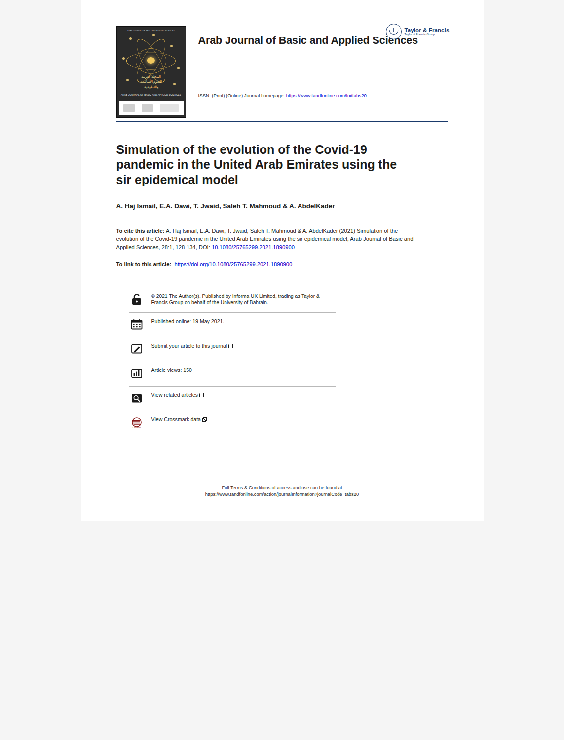Taylor & Francis Taylor & Francis Group
ARAB JOURNAL OF BASIC AND APPLIED SCIENCES
المجلة العربية
للعلوم الأساسية
والتطبيقية
ARAB JOURNAL OF BASIC AND APPLIED SCIENCES
Arab Journal of Basic and Applied Sciences
ISSN: (Print) (Online) Journal homepage: https://www.tandfonline.com/loi/tabs20
Simulation of the evolution of the Covid-19 pandemic in the United Arab Emirates using the sir epidemical model
A. Haj Ismail, E.A. Dawi, T. Jwaid, Saleh T. Mahmoud & A. AbdelKader
To cite this article: A. Haj Ismail, E.A. Dawi, T. Jwaid, Saleh T. Mahmoud & A. AbdelKader (2021) Simulation of the evolution of the Covid-19 pandemic in the United Arab Emirates using the sir epidemical model, Arab Journal of Basic and Applied Sciences, 28:1, 128-134, DOI: 10.1080/25765299.2021.1890900
To link to this article: https://doi.org/10.1080/25765299.2021.1890900
© 2021 The Author(s). Published by Informa UK Limited, trading as Taylor & Francis Group on behalf of the University of Bahrain.
Published online: 19 May 2021.
Submit your article to this journal
Article views: 150
View related articles
Crossmark
View Crossmark data
Full Terms & Conditions of access and use can be found at
https://www.tandfonline.com/action/journalInformation?journalCode=tabs20